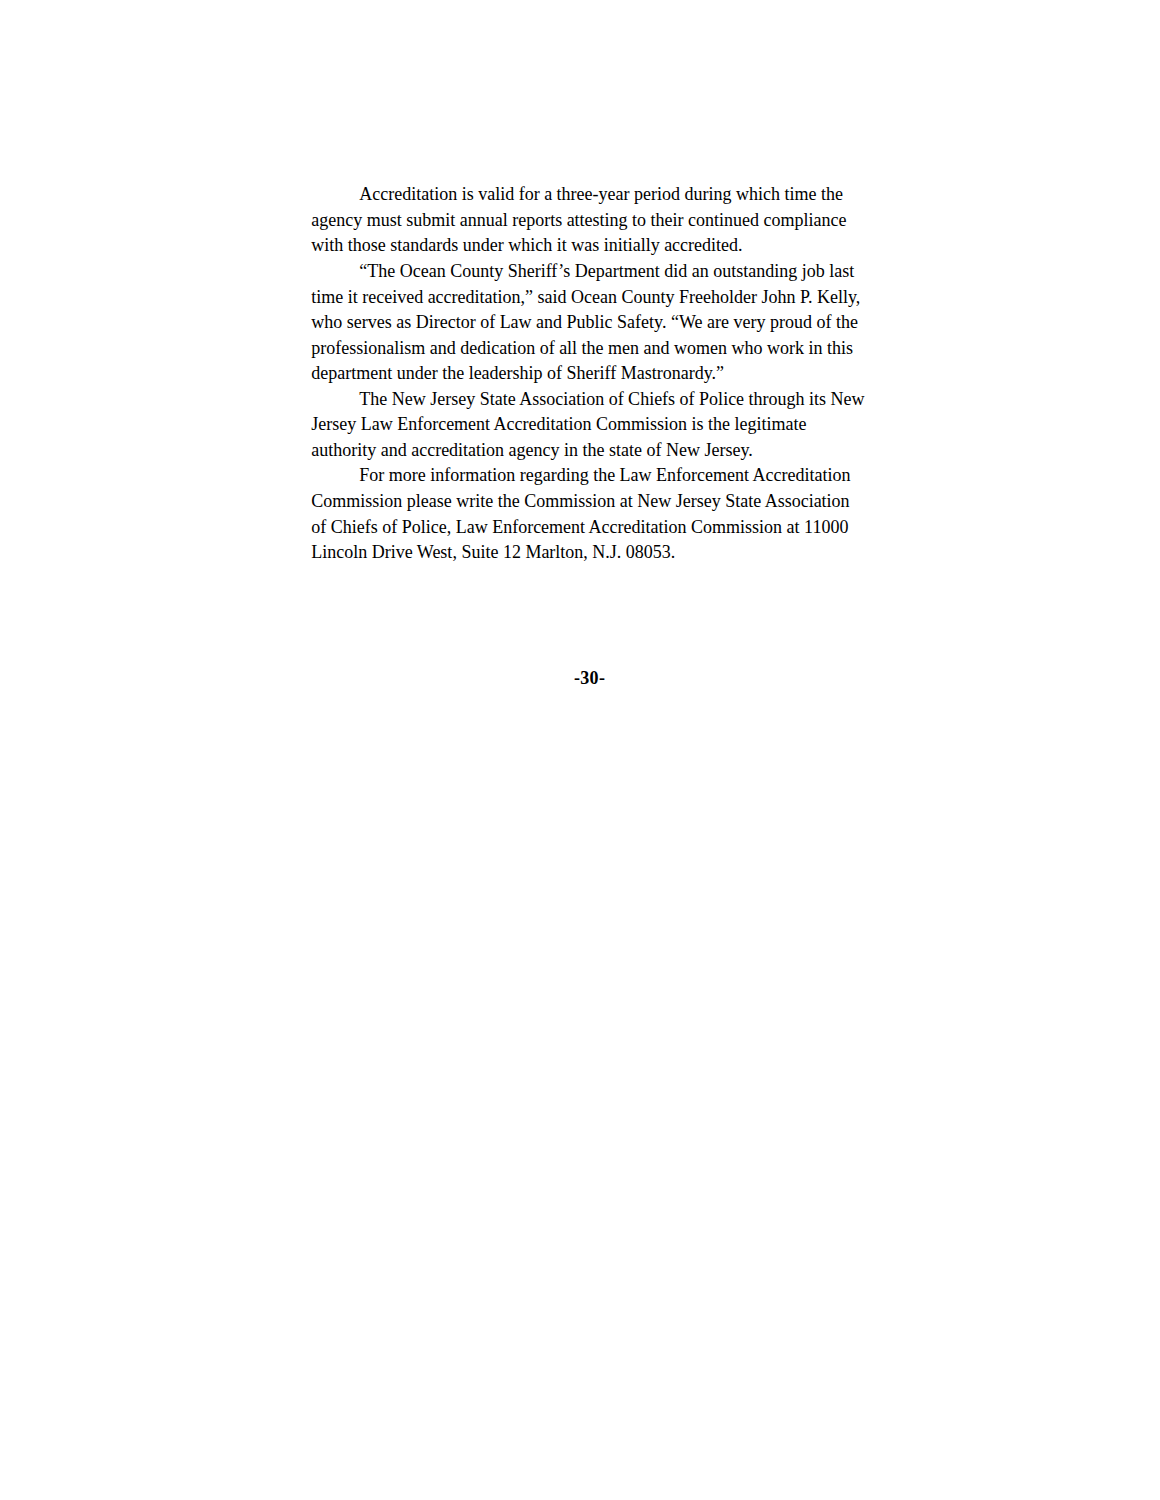Accreditation is valid for a three-year period during which time the agency must submit annual reports attesting to their continued compliance with those standards under which it was initially accredited.
“The Ocean County Sheriff’s Department did an outstanding job last time it received accreditation,” said Ocean County Freeholder John P. Kelly, who serves as Director of Law and Public Safety. “We are very proud of the professionalism and dedication of all the men and women who work in this department under the leadership of Sheriff Mastronardy.”
The New Jersey State Association of Chiefs of Police through its New Jersey Law Enforcement Accreditation Commission is the legitimate authority and accreditation agency in the state of New Jersey.
For more information regarding the Law Enforcement Accreditation Commission please write the Commission at New Jersey State Association of Chiefs of Police, Law Enforcement Accreditation Commission at 11000 Lincoln Drive West, Suite 12 Marlton, N.J. 08053.
-30-